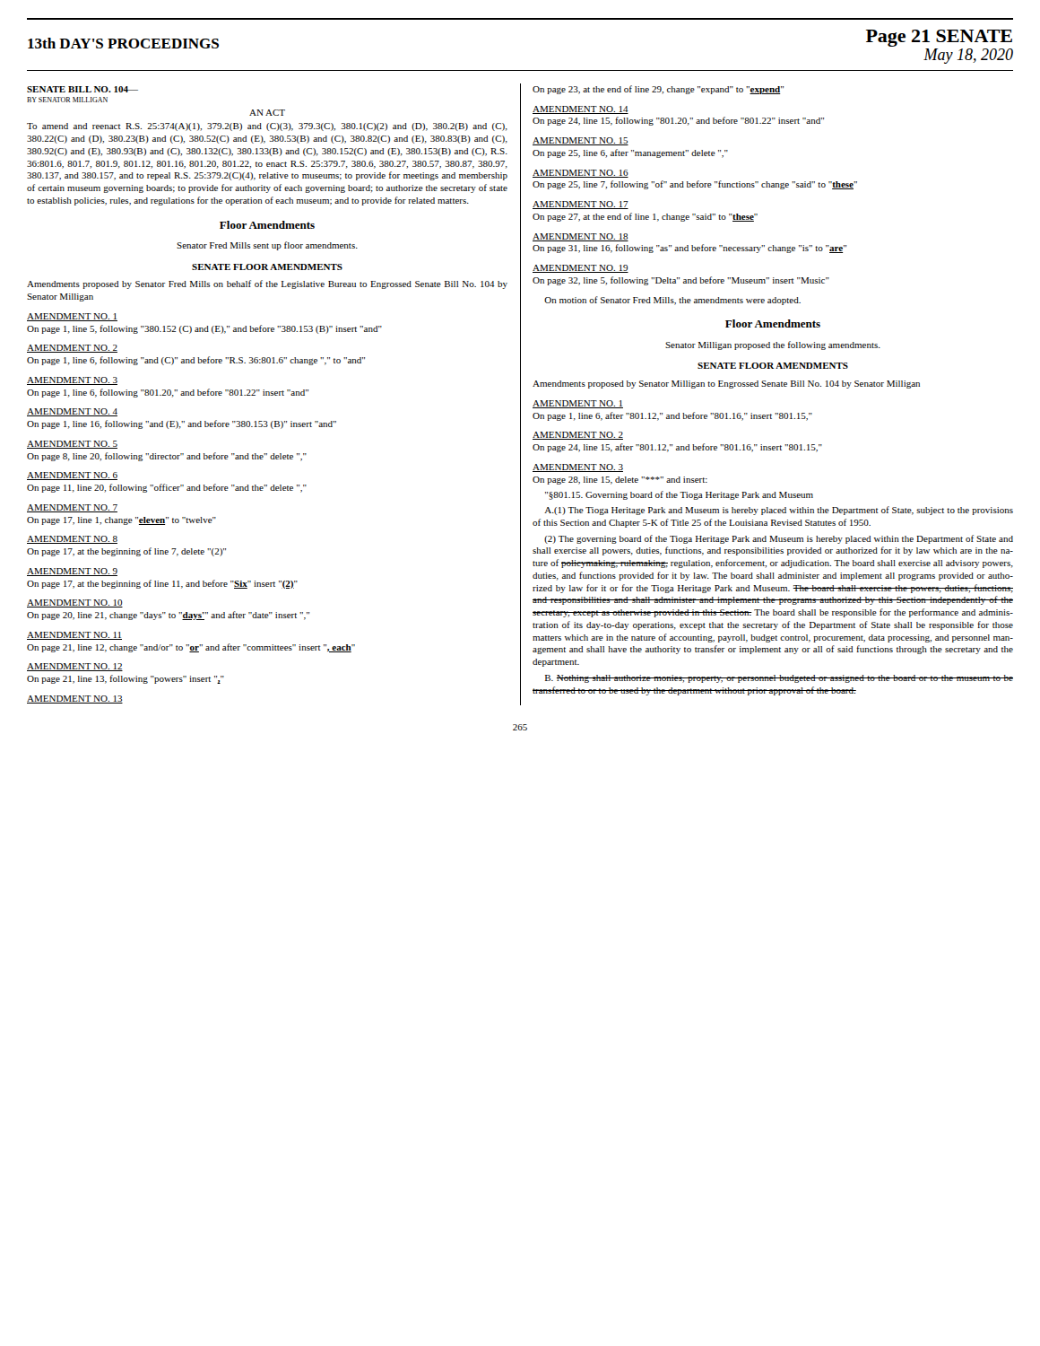13th DAY'S PROCEEDINGS
Page 21 SENATE
May 18, 2020
SENATE BILL NO. 104—
BY SENATOR MILLIGAN
AN ACT
To amend and reenact R.S. 25:374(A)(1), 379.2(B) and (C)(3), 379.3(C), 380.1(C)(2) and (D), 380.2(B) and (C), 380.22(C) and (D), 380.23(B) and (C), 380.52(C) and (E), 380.53(B) and (C), 380.82(C) and (E), 380.83(B) and (C), 380.92(C) and (E), 380.93(B) and (C), 380.132(C), 380.133(B) and (C), 380.152(C) and (E), 380.153(B) and (C), R.S. 36:801.6, 801.7, 801.9, 801.12, 801.16, 801.20, 801.22, to enact R.S. 25:379.7, 380.6, 380.27, 380.57, 380.87, 380.97, 380.137, and 380.157, and to repeal R.S. 25:379.2(C)(4), relative to museums; to provide for meetings and membership of certain museum governing boards; to provide for authority of each governing board; to authorize the secretary of state to establish policies, rules, and regulations for the operation of each museum; and to provide for related matters.
Floor Amendments
Senator Fred Mills sent up floor amendments.
SENATE FLOOR AMENDMENTS
Amendments proposed by Senator Fred Mills on behalf of the Legislative Bureau to Engrossed Senate Bill No. 104 by Senator Milligan
AMENDMENT NO. 1
On page 1, line 5, following "380.152 (C) and (E)," and before "380.153 (B)" insert "and"
AMENDMENT NO. 2
On page 1, line 6, following "and (C)" and before "R.S. 36:801.6" change "," to "and"
AMENDMENT NO. 3
On page 1, line 6, following "801.20," and before "801.22" insert "and"
AMENDMENT NO. 4
On page 1, line 16, following "and (E)," and before "380.153 (B)" insert "and"
AMENDMENT NO. 5
On page 8, line 20, following "director" and before "and the" delete ","
AMENDMENT NO. 6
On page 11, line 20, following "officer" and before "and the" delete ","
AMENDMENT NO. 7
On page 17, line 1, change "eleven" to "twelve"
AMENDMENT NO. 8
On page 17, at the beginning of line 7, delete "(2)"
AMENDMENT NO. 9
On page 17, at the beginning of line 11, and before "Six" insert "(2)"
AMENDMENT NO. 10
On page 20, line 21, change "days" to "days'" and after "date" insert ","
AMENDMENT NO. 11
On page 21, line 12, change "and/or" to "or" and after "committees" insert ", each"
AMENDMENT NO. 12
On page 21, line 13, following "powers" insert ","
AMENDMENT NO. 13
On page 23, at the end of line 29, change "expand" to "expend"
AMENDMENT NO. 14
On page 24, line 15, following "801.20," and before "801.22" insert "and"
AMENDMENT NO. 15
On page 25, line 6, after "management" delete ","
AMENDMENT NO. 16
On page 25, line 7, following "of" and before "functions" change "said" to "these"
AMENDMENT NO. 17
On page 27, at the end of line 1, change "said" to "these"
AMENDMENT NO. 18
On page 31, line 16, following "as" and before "necessary" change "is" to "are"
AMENDMENT NO. 19
On page 32, line 5, following "Delta" and before "Museum" insert "Music"
On motion of Senator Fred Mills, the amendments were adopted.
Floor Amendments
Senator Milligan proposed the following amendments.
SENATE FLOOR AMENDMENTS
Amendments proposed by Senator Milligan to Engrossed Senate Bill No. 104 by Senator Milligan
AMENDMENT NO. 1
On page 1, line 6, after "801.12," and before "801.16," insert "801.15,"
AMENDMENT NO. 2
On page 24, line 15, after "801.12," and before "801.16," insert "801.15,"
AMENDMENT NO. 3
On page 28, line 15, delete "***" and insert:
"§801.15. Governing board of the Tioga Heritage Park and Museum
A.(1) The Tioga Heritage Park and Museum is hereby placed within the Department of State, subject to the provisions of this Section and Chapter 5-K of Title 25 of the Louisiana Revised Statutes of 1950.
(2) The governing board of the Tioga Heritage Park and Museum is hereby placed within the Department of State and shall exercise all powers, duties, functions, and responsibilities provided or authorized for it by law which are in the nature of policymaking, rulemaking, regulation, enforcement, or adjudication. The board shall exercise all advisory powers, duties, and functions provided for it by law. The board shall administer and implement all programs provided or authorized by law for it or for the Tioga Heritage Park and Museum. The board shall exercise the powers, duties, functions, and responsibilities and shall administer and implement the programs authorized by this Section independently of the secretary, except as otherwise provided in this Section. The board shall be responsible for the performance and administration of its day-to-day operations, except that the secretary of the Department of State shall be responsible for those matters which are in the nature of accounting, payroll, budget control, procurement, data processing, and personnel management and shall have the authority to transfer or implement any or all of said functions through the secretary and the department.
B. Nothing shall authorize monies, property, or personnel budgeted or assigned to the board or to the museum to be transferred to or to be used by the department without prior approval of the board.
265